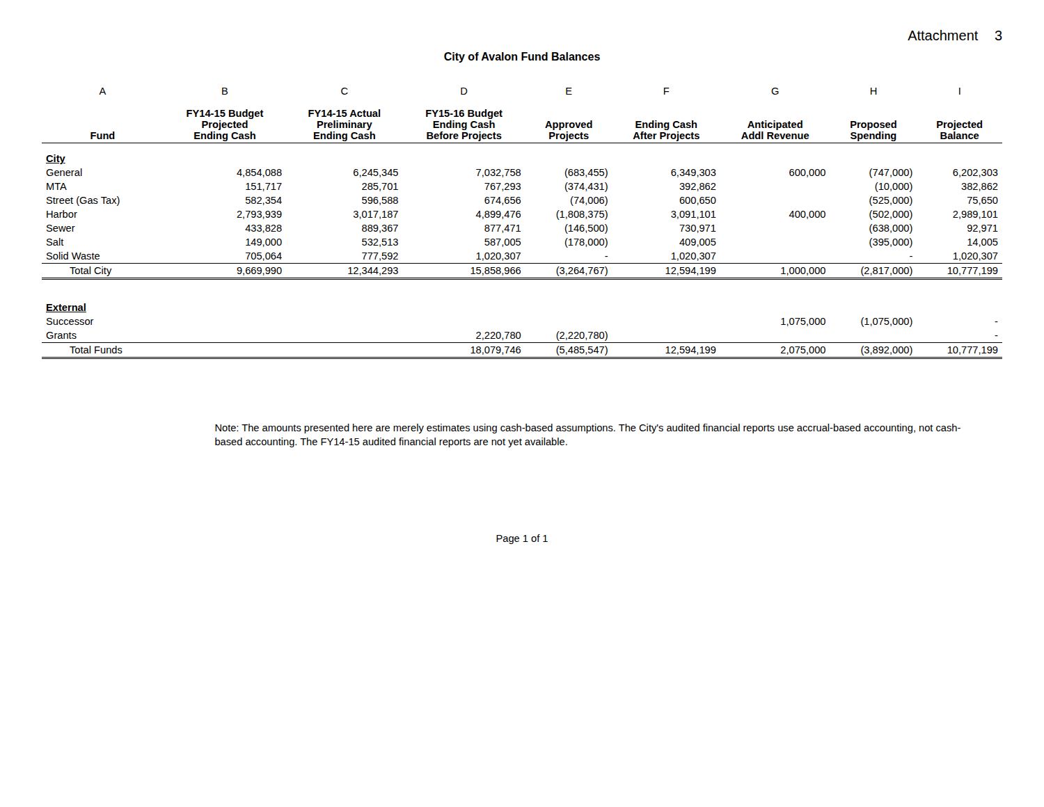Attachment 3
City of Avalon Fund Balances
| A | B | C | D | E | F | G | H | I |
| --- | --- | --- | --- | --- | --- | --- | --- | --- |
| Fund | FY14-15 Budget Projected Ending Cash | FY14-15 Actual Preliminary Ending Cash | FY15-16 Budget Ending Cash Before Projects | Approved Projects | Ending Cash After Projects | Anticipated Addl Revenue | Proposed Spending | Projected Balance |
| City |
| General | 4,854,088 | 6,245,345 | 7,032,758 | (683,455) | 6,349,303 | 600,000 | (747,000) | 6,202,303 |
| MTA | 151,717 | 285,701 | 767,293 | (374,431) | 392,862 | | (10,000) | 382,862 |
| Street (Gas Tax) | 582,354 | 596,588 | 674,656 | (74,006) | 600,650 | | (525,000) | 75,650 |
| Harbor | 2,793,939 | 3,017,187 | 4,899,476 | (1,808,375) | 3,091,101 | 400,000 | (502,000) | 2,989,101 |
| Sewer | 433,828 | 889,367 | 877,471 | (146,500) | 730,971 | | (638,000) | 92,971 |
| Salt | 149,000 | 532,513 | 587,005 | (178,000) | 409,005 | | (395,000) | 14,005 |
| Solid Waste | 705,064 | 777,592 | 1,020,307 | - | 1,020,307 | | - | 1,020,307 |
| Total City | 9,669,990 | 12,344,293 | 15,858,966 | (3,264,767) | 12,594,199 | 1,000,000 | (2,817,000) | 10,777,199 |
| External |
| Successor | | | | | | 1,075,000 | (1,075,000) | - |
| Grants | | | 2,220,780 | (2,220,780) | | | | - |
| Total Funds | | | 18,079,746 | (5,485,547) | 12,594,199 | 2,075,000 | (3,892,000) | 10,777,199 |
Note: The amounts presented here are merely estimates using cash-based assumptions. The City's audited financial reports use accrual-based accounting, not cash-based accounting. The FY14-15 audited financial reports are not yet available.
Page 1 of 1